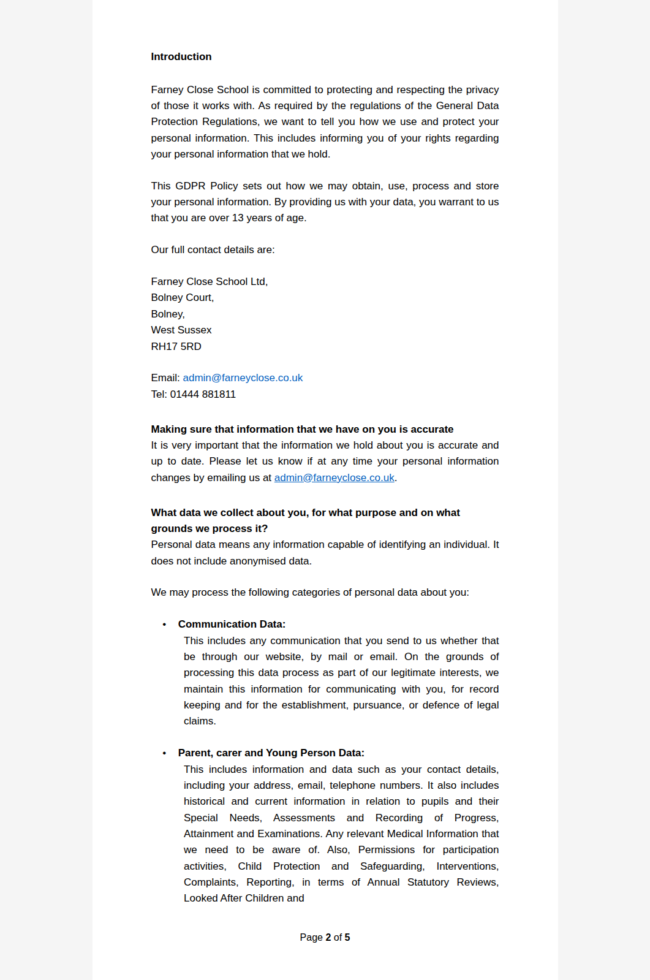Introduction
Farney Close School is committed to protecting and respecting the privacy of those it works with. As required by the regulations of the General Data Protection Regulations, we want to tell you how we use and protect your personal information. This includes informing you of your rights regarding your personal information that we hold.
This GDPR Policy sets out how we may obtain, use, process and store your personal information. By providing us with your data, you warrant to us that you are over 13 years of age.
Our full contact details are:
Farney Close School Ltd, Bolney Court, Bolney, West Sussex RH17 5RD
Email: admin@farneyclose.co.uk
Tel: 01444 881811
Making sure that information that we have on you is accurate
It is very important that the information we hold about you is accurate and up to date. Please let us know if at any time your personal information changes by emailing us at admin@farneyclose.co.uk.
What data we collect about you, for what purpose and on what grounds we process it?
Personal data means any information capable of identifying an individual. It does not include anonymised data.
We may process the following categories of personal data about you:
Communication Data: This includes any communication that you send to us whether that be through our website, by mail or email. On the grounds of processing this data process as part of our legitimate interests, we maintain this information for communicating with you, for record keeping and for the establishment, pursuance, or defence of legal claims.
Parent, carer and Young Person Data: This includes information and data such as your contact details, including your address, email, telephone numbers. It also includes historical and current information in relation to pupils and their Special Needs, Assessments and Recording of Progress, Attainment and Examinations. Any relevant Medical Information that we need to be aware of. Also, Permissions for participation activities, Child Protection and Safeguarding, Interventions, Complaints, Reporting, in terms of Annual Statutory Reviews, Looked After Children and
Page 2 of 5